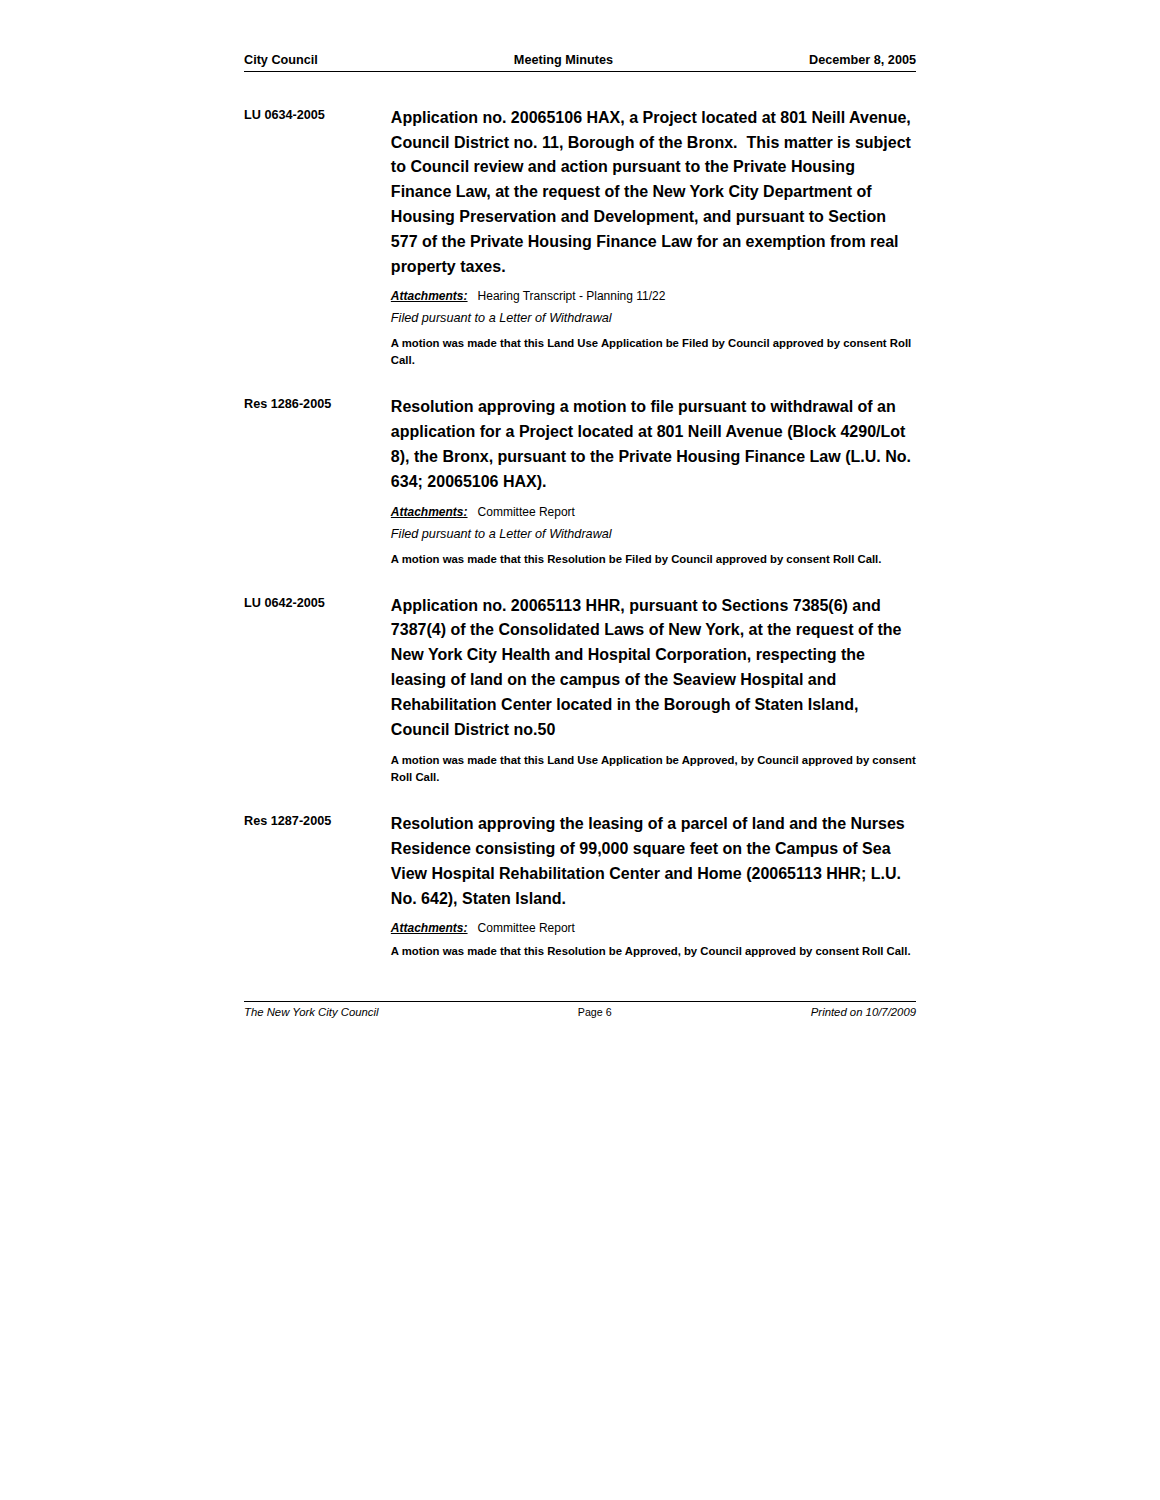City Council
Meeting Minutes
December 8, 2005
LU 0634-2005
Application no. 20065106 HAX, a Project located at 801 Neill Avenue, Council District no. 11, Borough of the Bronx. This matter is subject to Council review and action pursuant to the Private Housing Finance Law, at the request of the New York City Department of Housing Preservation and Development, and pursuant to Section 577 of the Private Housing Finance Law for an exemption from real property taxes.
Attachments: Hearing Transcript - Planning 11/22
Filed pursuant to a Letter of Withdrawal
A motion was made that this Land Use Application be Filed by Council approved by consent Roll Call.
Res 1286-2005
Resolution approving a motion to file pursuant to withdrawal of an application for a Project located at 801 Neill Avenue (Block 4290/Lot 8), the Bronx, pursuant to the Private Housing Finance Law (L.U. No. 634; 20065106 HAX).
Attachments: Committee Report
Filed pursuant to a Letter of Withdrawal
A motion was made that this Resolution be Filed by Council approved by consent Roll Call.
LU 0642-2005
Application no. 20065113 HHR, pursuant to Sections 7385(6) and 7387(4) of the Consolidated Laws of New York, at the request of the New York City Health and Hospital Corporation, respecting the leasing of land on the campus of the Seaview Hospital and Rehabilitation Center located in the Borough of Staten Island, Council District no.50
A motion was made that this Land Use Application be Approved, by Council approved by consent Roll Call.
Res 1287-2005
Resolution approving the leasing of a parcel of land and the Nurses Residence consisting of 99,000 square feet on the Campus of Sea View Hospital Rehabilitation Center and Home (20065113 HHR; L.U. No. 642), Staten Island.
Attachments: Committee Report
A motion was made that this Resolution be Approved, by Council approved by consent Roll Call.
The New York City Council
Page 6
Printed on 10/7/2009